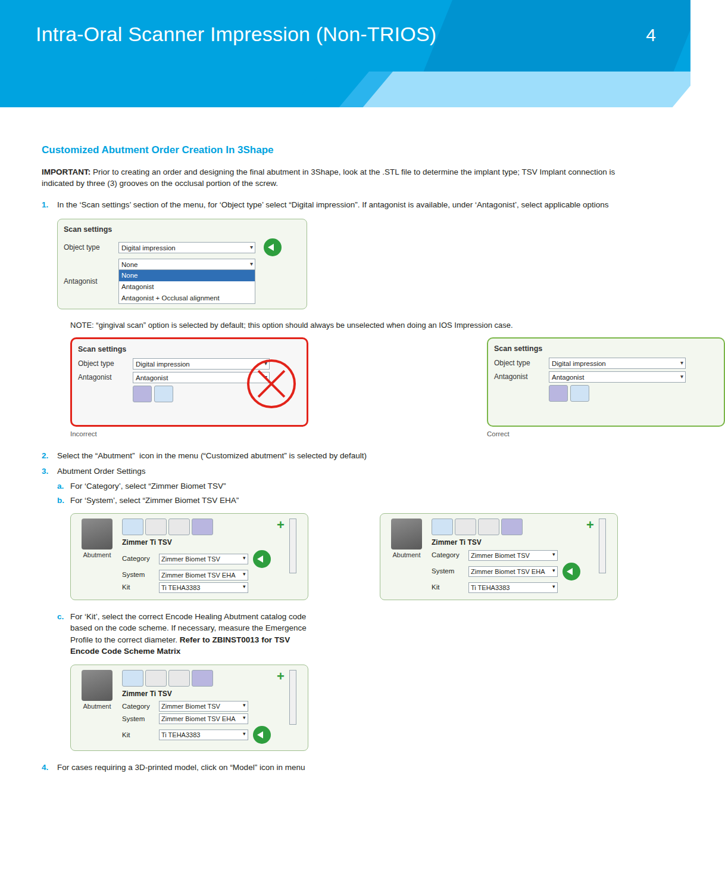Intra-Oral Scanner Impression (Non-TRIOS)
4
Customized Abutment Order Creation In 3Shape
IMPORTANT: Prior to creating an order and designing the final abutment in 3Shape, look at the .STL file to determine the implant type; TSV Implant connection is indicated by three (3) grooves on the occlusal portion of the screw.
In the ‘Scan settings’ section of the menu, for ‘Object type’ select “Digital impression”. If antagonist is available, under ‘Antagonist’, select applicable options
Scan settings
Object type
Digital impression
Antagonist
None
None
Antagonist
Antagonist + Occlusal alignment
NOTE: “gingival scan” option is selected by default; this option should always be unselected when doing an IOS Impression case.
Scan settings
Object type
Digital impression
Antagonist
Antagonist
Incorrect
Scan settings
Object type
Digital impression
Antagonist
Antagonist
Correct
Select the “Abutment” icon in the menu (“Customized abutment” is selected by default)
Abutment Order Settings
For ‘Category’, select “Zimmer Biomet TSV”
For ‘System’, select “Zimmer Biomet TSV EHA”
Abutment
Zimmer Ti TSV
Category
Zimmer Biomet TSV
System
Zimmer Biomet TSV EHA
Kit
Ti TEHA3383
+
Abutment
Zimmer Ti TSV
Category
Zimmer Biomet TSV
System
Zimmer Biomet TSV EHA
Kit
Ti TEHA3383
+
For ‘Kit’, select the correct Encode Healing Abutment catalog code based on the code scheme. If necessary, measure the Emergence Profile to the correct diameter. Refer to ZBINST0013 for TSV Encode Code Scheme Matrix
Abutment
Zimmer Ti TSV
Category
Zimmer Biomet TSV
System
Zimmer Biomet TSV EHA
Kit
Ti TEHA3383
+
For cases requiring a 3D-printed model, click on “Model” icon in menu